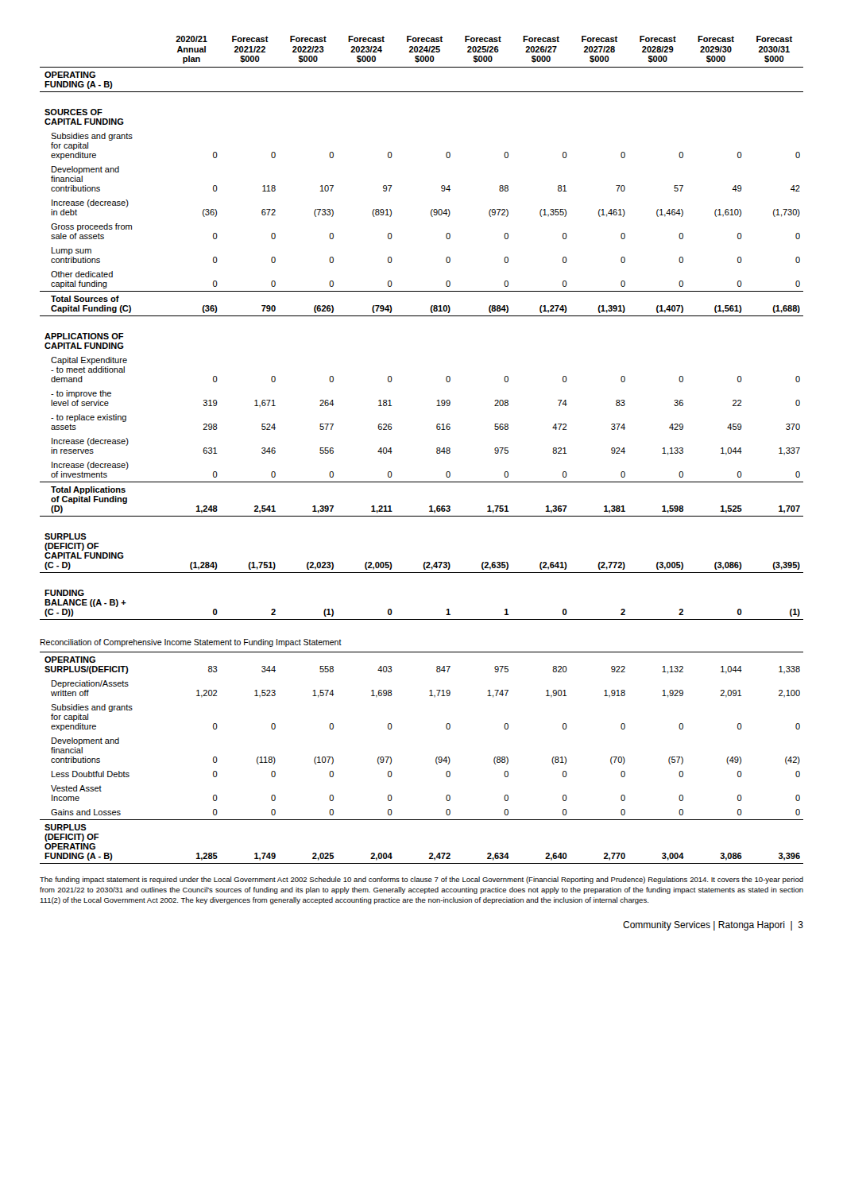| | 2020/21 Annual plan | Forecast 2021/22 $000 | Forecast 2022/23 $000 | Forecast 2023/24 $000 | Forecast 2024/25 $000 | Forecast 2025/26 $000 | Forecast 2026/27 $000 | Forecast 2027/28 $000 | Forecast 2028/29 $000 | Forecast 2029/30 $000 | Forecast 2030/31 $000 |
| --- | --- | --- | --- | --- | --- | --- | --- | --- | --- | --- | --- |
| OPERATING FUNDING (A - B) | | | | | | | | | | | |
| SOURCES OF CAPITAL FUNDING | | | | | | | | | | | |
| Subsidies and grants for capital expenditure | 0 | 0 | 0 | 0 | 0 | 0 | 0 | 0 | 0 | 0 | 0 |
| Development and financial contributions | 0 | 118 | 107 | 97 | 94 | 88 | 81 | 70 | 57 | 49 | 42 |
| Increase (decrease) in debt | (36) | 672 | (733) | (891) | (904) | (972) | (1,355) | (1,461) | (1,464) | (1,610) | (1,730) |
| Gross proceeds from sale of assets | 0 | 0 | 0 | 0 | 0 | 0 | 0 | 0 | 0 | 0 | 0 |
| Lump sum contributions | 0 | 0 | 0 | 0 | 0 | 0 | 0 | 0 | 0 | 0 | 0 |
| Other dedicated capital funding | 0 | 0 | 0 | 0 | 0 | 0 | 0 | 0 | 0 | 0 | 0 |
| Total Sources of Capital Funding (C) | (36) | 790 | (626) | (794) | (810) | (884) | (1,274) | (1,391) | (1,407) | (1,561) | (1,688) |
| APPLICATIONS OF CAPITAL FUNDING | | | | | | | | | | | |
| Capital Expenditure - to meet additional demand | 0 | 0 | 0 | 0 | 0 | 0 | 0 | 0 | 0 | 0 | 0 |
| - to improve the level of service | 319 | 1,671 | 264 | 181 | 199 | 208 | 74 | 83 | 36 | 22 | 0 |
| - to replace existing assets | 298 | 524 | 577 | 626 | 616 | 568 | 472 | 374 | 429 | 459 | 370 |
| Increase (decrease) in reserves | 631 | 346 | 556 | 404 | 848 | 975 | 821 | 924 | 1,133 | 1,044 | 1,337 |
| Increase (decrease) of investments | 0 | 0 | 0 | 0 | 0 | 0 | 0 | 0 | 0 | 0 | 0 |
| Total Applications of Capital Funding (D) | 1,248 | 2,541 | 1,397 | 1,211 | 1,663 | 1,751 | 1,367 | 1,381 | 1,598 | 1,525 | 1,707 |
| SURPLUS (DEFICIT) OF CAPITAL FUNDING (C - D) | (1,284) | (1,751) | (2,023) | (2,005) | (2,473) | (2,635) | (2,641) | (2,772) | (3,005) | (3,086) | (3,395) |
| FUNDING BALANCE ((A - B) + (C - D)) | 0 | 2 | (1) | 0 | 1 | 1 | 0 | 2 | 2 | 0 | (1) |
Reconciliation of Comprehensive Income Statement to Funding Impact Statement
| OPERATING SURPLUS/(DEFICIT) | 83 | 344 | 558 | 403 | 847 | 975 | 820 | 922 | 1,132 | 1,044 | 1,338 |
| Depreciation/Assets written off | 1,202 | 1,523 | 1,574 | 1,698 | 1,719 | 1,747 | 1,901 | 1,918 | 1,929 | 2,091 | 2,100 |
| Subsidies and grants for capital expenditure | 0 | 0 | 0 | 0 | 0 | 0 | 0 | 0 | 0 | 0 | 0 |
| Development and financial contributions | 0 | (118) | (107) | (97) | (94) | (88) | (81) | (70) | (57) | (49) | (42) |
| Less Doubtful Debts | 0 | 0 | 0 | 0 | 0 | 0 | 0 | 0 | 0 | 0 | 0 |
| Vested Asset Income | 0 | 0 | 0 | 0 | 0 | 0 | 0 | 0 | 0 | 0 | 0 |
| Gains and Losses | 0 | 0 | 0 | 0 | 0 | 0 | 0 | 0 | 0 | 0 | 0 |
| SURPLUS (DEFICIT) OF OPERATING FUNDING (A - B) | 1,285 | 1,749 | 2,025 | 2,004 | 2,472 | 2,634 | 2,640 | 2,770 | 3,004 | 3,086 | 3,396 |
The funding impact statement is required under the Local Government Act 2002 Schedule 10 and conforms to clause 7 of the Local Government (Financial Reporting and Prudence) Regulations 2014. It covers the 10-year period from 2021/22 to 2030/31 and outlines the Council's sources of funding and its plan to apply them. Generally accepted accounting practice does not apply to the preparation of the funding impact statements as stated in section 111(2) of the Local Government Act 2002. The key divergences from generally accepted accounting practice are the non-inclusion of depreciation and the inclusion of internal charges.
Community Services | Ratonga Hapori | 3